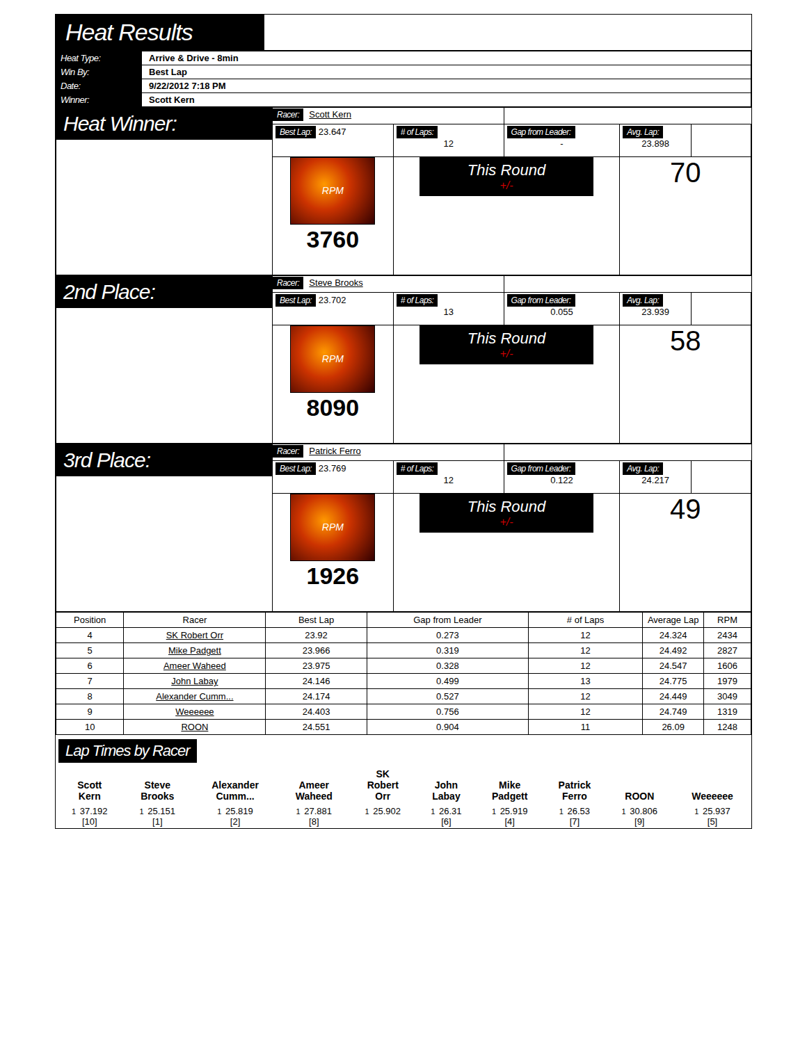Heat Results
| Heat Type: | Arrive & Drive - 8min |
| Win By: | Best Lap |
| Date: | 9/22/2012 7:18 PM |
| Winner: | Scott Kern |
| Heat Winner: | Racer: Scott Kern | |
| Best Lap: 23.647 | # of Laps: 12 | Gap from Leader: - | Avg. Lap: 23.898 | |
| RPM SCORE 3760 | This Round +/- | 70 |
| 2nd Place: | Racer: Steve Brooks | |
| Best Lap: 23.702 | # of Laps: 13 | Gap from Leader: 0.055 | Avg. Lap: 23.939 | |
| RPM SCORE 8090 | This Round +/- | 58 |
| 3rd Place: | Racer: Patrick Ferro | |
| Best Lap: 23.769 | # of Laps: 12 | Gap from Leader: 0.122 | Avg. Lap: 24.217 | |
| RPM SCORE 1926 | This Round +/- | 49 |
| Position | Racer | Best Lap | Gap from Leader | # of Laps | Average Lap | RPM |
| --- | --- | --- | --- | --- | --- | --- |
| 4 | SK Robert Orr | 23.92 | 0.273 | 12 | 24.324 | 2434 |
| 5 | Mike Padgett | 23.966 | 0.319 | 12 | 24.492 | 2827 |
| 6 | Ameer Waheed | 23.975 | 0.328 | 12 | 24.547 | 1606 |
| 7 | John Labay | 24.146 | 0.499 | 13 | 24.775 | 1979 |
| 8 | Alexander Cumm... | 24.174 | 0.527 | 12 | 24.449 | 3049 |
| 9 | Weeeeee | 24.403 | 0.756 | 12 | 24.749 | 1319 |
| 10 | ROON | 24.551 | 0.904 | 11 | 26.09 | 1248 |
Lap Times by Racer
| Scott Kern | Steve Brooks | Alexander Cumm... | Ameer Waheed | SK Robert Orr | John Labay | Mike Padgett | Patrick Ferro | ROON | Weeeeee |
| --- | --- | --- | --- | --- | --- | --- | --- | --- | --- |
| 1 37.192 [10] | 1 25.151 [1] | 1 25.819 [2] | 1 27.881 [8] | 1 25.902 | 1 26.31 [6] | 1 25.919 [4] | 1 26.53 [7] | 1 30.806 [9] | 1 25.937 [5] |